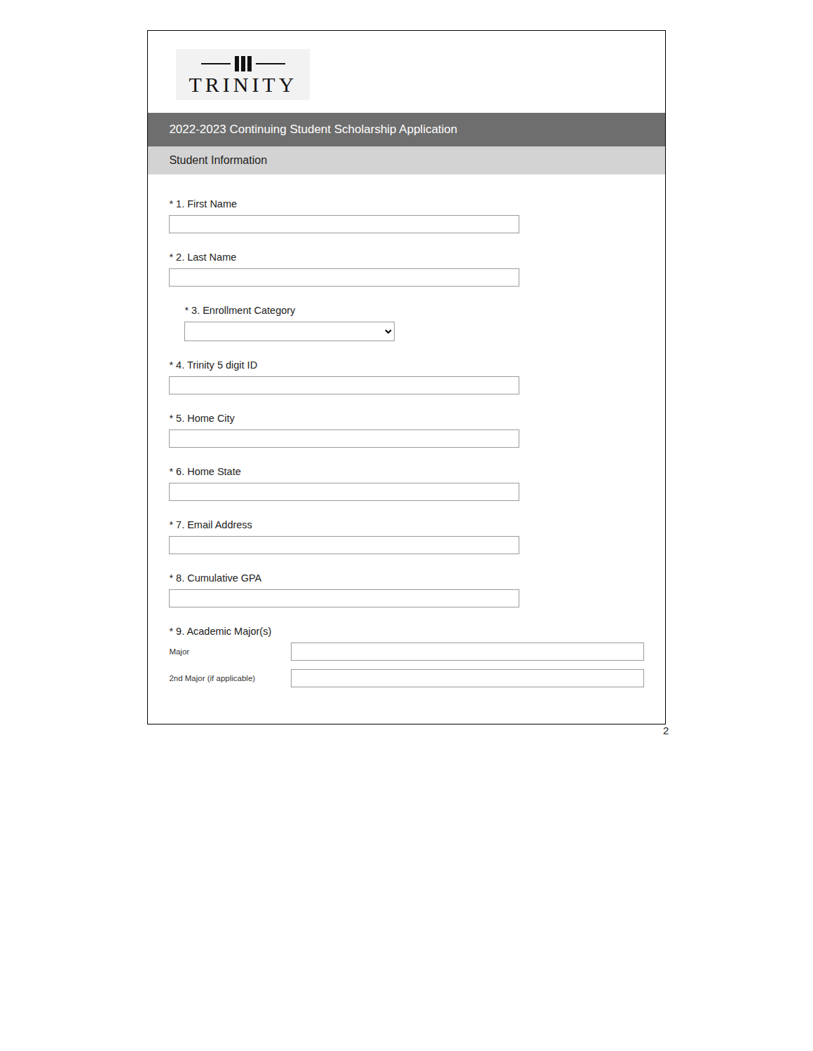TRINITY
2022-2023 Continuing Student Scholarship Application
Student Information
* 1. First Name
* 2. Last Name
* 3. Enrollment Category
* 4. Trinity 5 digit ID
* 5. Home City
* 6. Home State
* 7. Email Address
* 8. Cumulative GPA
* 9. Academic Major(s)
Major
2nd Major (if applicable)
2